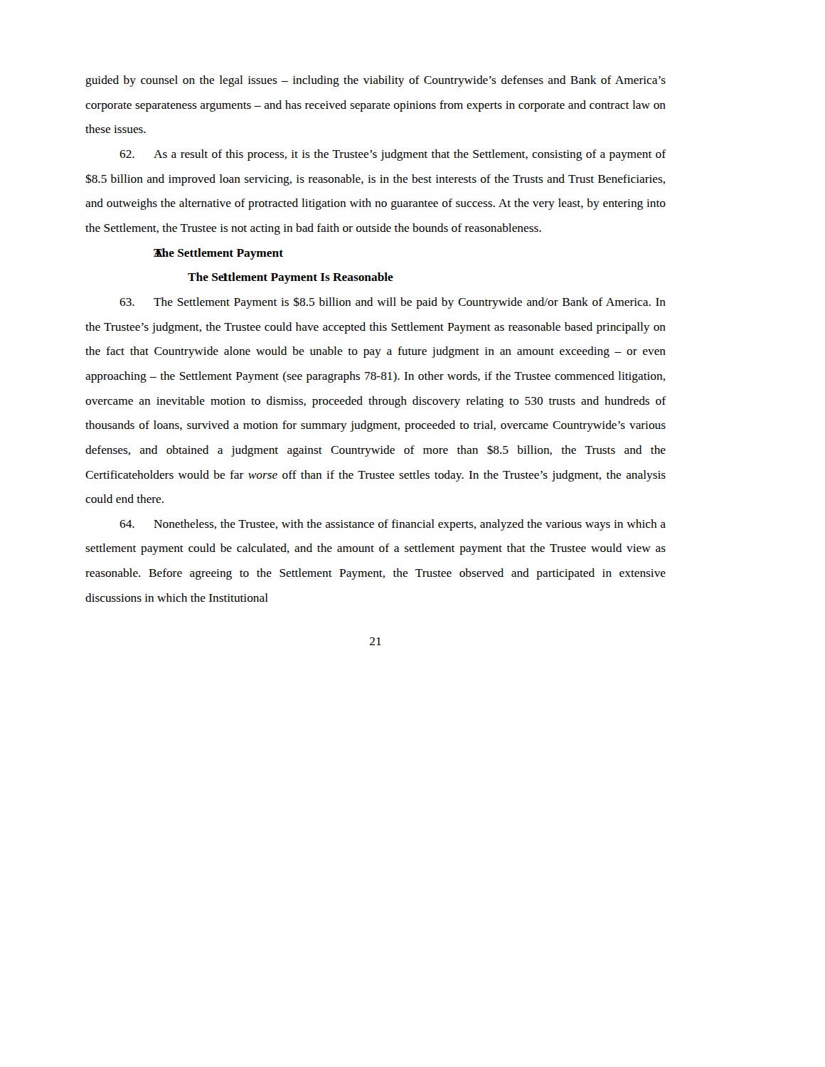guided by counsel on the legal issues – including the viability of Countrywide’s defenses and Bank of America’s corporate separateness arguments – and has received separate opinions from experts in corporate and contract law on these issues.
62. As a result of this process, it is the Trustee’s judgment that the Settlement, consisting of a payment of $8.5 billion and improved loan servicing, is reasonable, is in the best interests of the Trusts and Trust Beneficiaries, and outweighs the alternative of protracted litigation with no guarantee of success. At the very least, by entering into the Settlement, the Trustee is not acting in bad faith or outside the bounds of reasonableness.
A. The Settlement Payment
1. The Settlement Payment Is Reasonable
63. The Settlement Payment is $8.5 billion and will be paid by Countrywide and/or Bank of America. In the Trustee’s judgment, the Trustee could have accepted this Settlement Payment as reasonable based principally on the fact that Countrywide alone would be unable to pay a future judgment in an amount exceeding – or even approaching – the Settlement Payment (see paragraphs 78-81). In other words, if the Trustee commenced litigation, overcame an inevitable motion to dismiss, proceeded through discovery relating to 530 trusts and hundreds of thousands of loans, survived a motion for summary judgment, proceeded to trial, overcame Countrywide’s various defenses, and obtained a judgment against Countrywide of more than $8.5 billion, the Trusts and the Certificateholders would be far worse off than if the Trustee settles today. In the Trustee’s judgment, the analysis could end there.
64. Nonetheless, the Trustee, with the assistance of financial experts, analyzed the various ways in which a settlement payment could be calculated, and the amount of a settlement payment that the Trustee would view as reasonable. Before agreeing to the Settlement Payment, the Trustee observed and participated in extensive discussions in which the Institutional
21